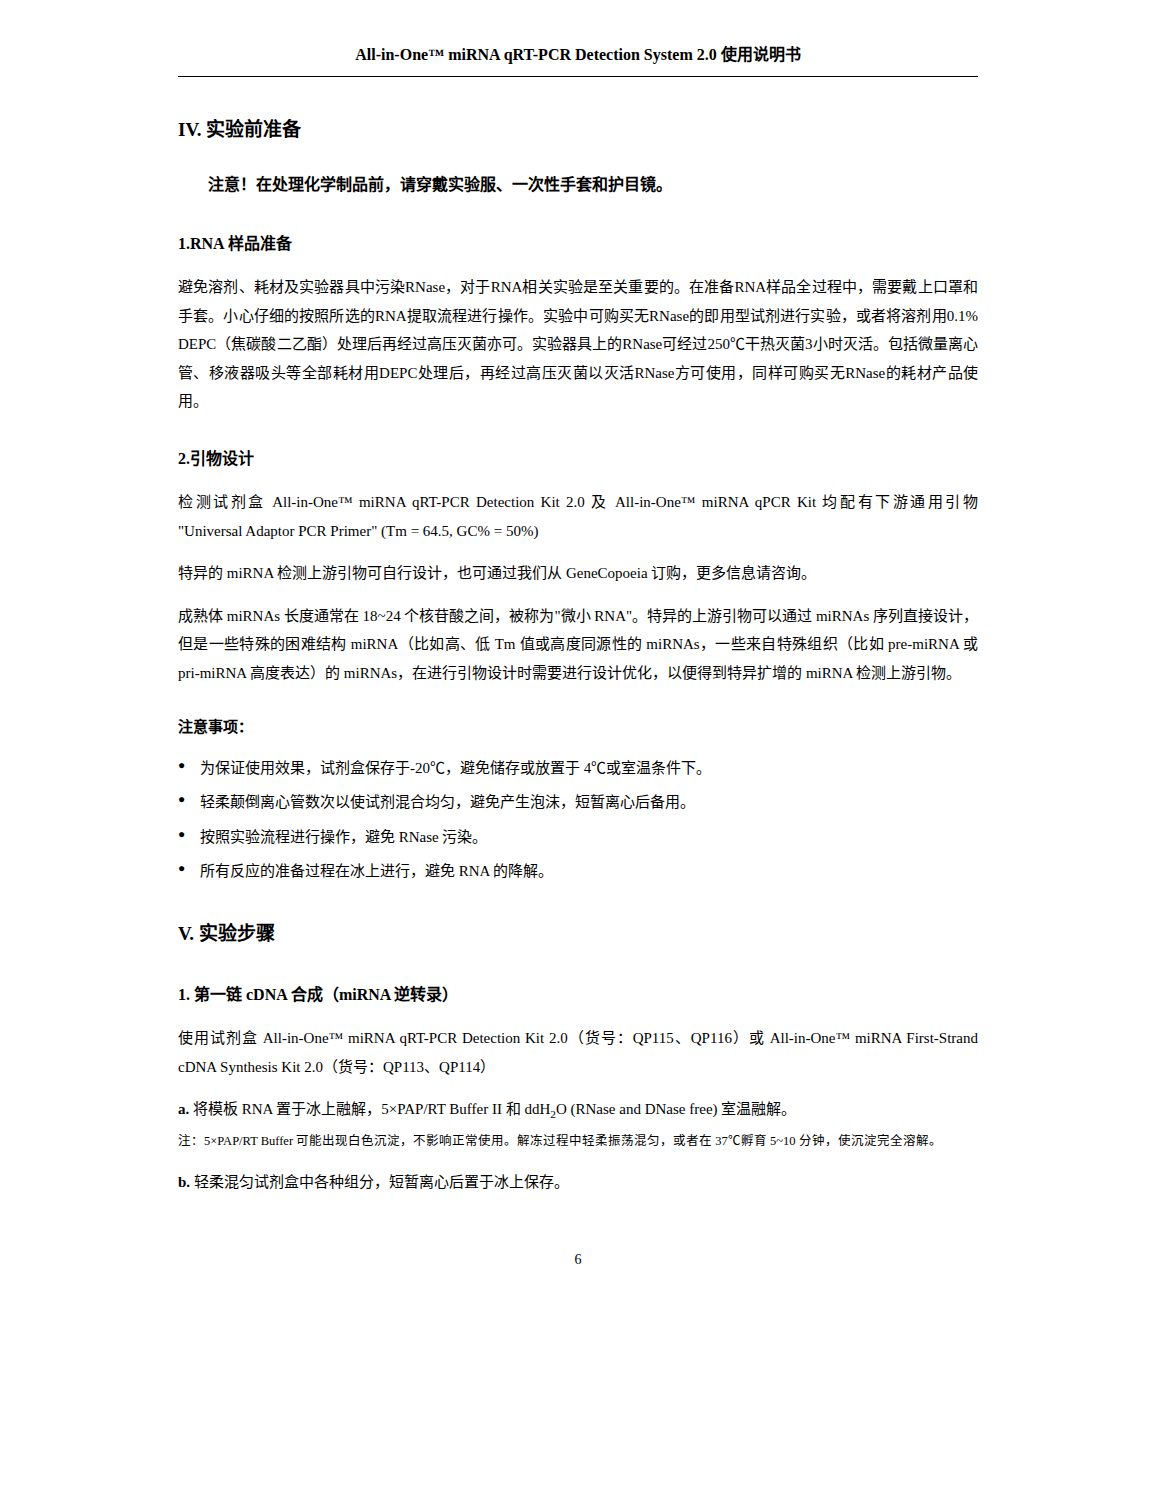All-in-One™ miRNA qRT-PCR Detection System 2.0 使用说明书
IV. 实验前准备
注意！在处理化学制品前，请穿戴实验服、一次性手套和护目镜。
1.RNA 样品准备
避免溶剂、耗材及实验器具中污染RNase，对于RNA相关实验是至关重要的。在准备RNA样品全过程中，需要戴上口罩和手套。小心仔细的按照所选的RNA提取流程进行操作。实验中可购买无RNase的即用型试剂进行实验，或者将溶剂用0.1% DEPC（焦碳酸二乙酯）处理后再经过高压灭菌亦可。实验器具上的RNase可经过250℃干热灭菌3小时灭活。包括微量离心管、移液器吸头等全部耗材用DEPC处理后，再经过高压灭菌以灭活RNase方可使用，同样可购买无RNase的耗材产品使用。
2.引物设计
检测试剂盒 All-in-One™ miRNA qRT-PCR Detection Kit 2.0 及 All-in-One™ miRNA qPCR Kit 均配有下游通用引物 "Universal Adaptor PCR Primer" (Tm = 64.5, GC% = 50%)
特异的 miRNA 检测上游引物可自行设计，也可通过我们从 GeneCopoeia 订购，更多信息请咨询。
成熟体 miRNAs 长度通常在 18~24 个核苷酸之间，被称为"微小 RNA"。特异的上游引物可以通过 miRNAs 序列直接设计，但是一些特殊的困难结构 miRNA（比如高、低 Tm 值或高度同源性的 miRNAs，一些来自特殊组织（比如 pre-miRNA 或 pri-miRNA 高度表达）的 miRNAs，在进行引物设计时需要进行设计优化，以便得到特异扩增的 miRNA 检测上游引物。
注意事项：
为保证使用效果，试剂盒保存于-20℃，避免储存或放置于 4℃或室温条件下。
轻柔颠倒离心管数次以使试剂混合均匀，避免产生泡沫，短暂离心后备用。
按照实验流程进行操作，避免 RNase 污染。
所有反应的准备过程在冰上进行，避免 RNA 的降解。
V. 实验步骤
1. 第一链 cDNA 合成（miRNA 逆转录）
使用试剂盒 All-in-One™ miRNA qRT-PCR Detection Kit 2.0（货号：QP115、QP116）或 All-in-One™ miRNA First-Strand cDNA Synthesis Kit 2.0（货号：QP113、QP114）
a. 将模板 RNA 置于冰上融解，5×PAP/RT Buffer II 和 ddH2O (RNase and DNase free) 室温融解。
注：5×PAP/RT Buffer 可能出现白色沉淀，不影响正常使用。解冻过程中轻柔振荡混匀，或者在 37℃孵育 5~10 分钟，使沉淀完全溶解。
b. 轻柔混匀试剂盒中各种组分，短暂离心后置于冰上保存。
6